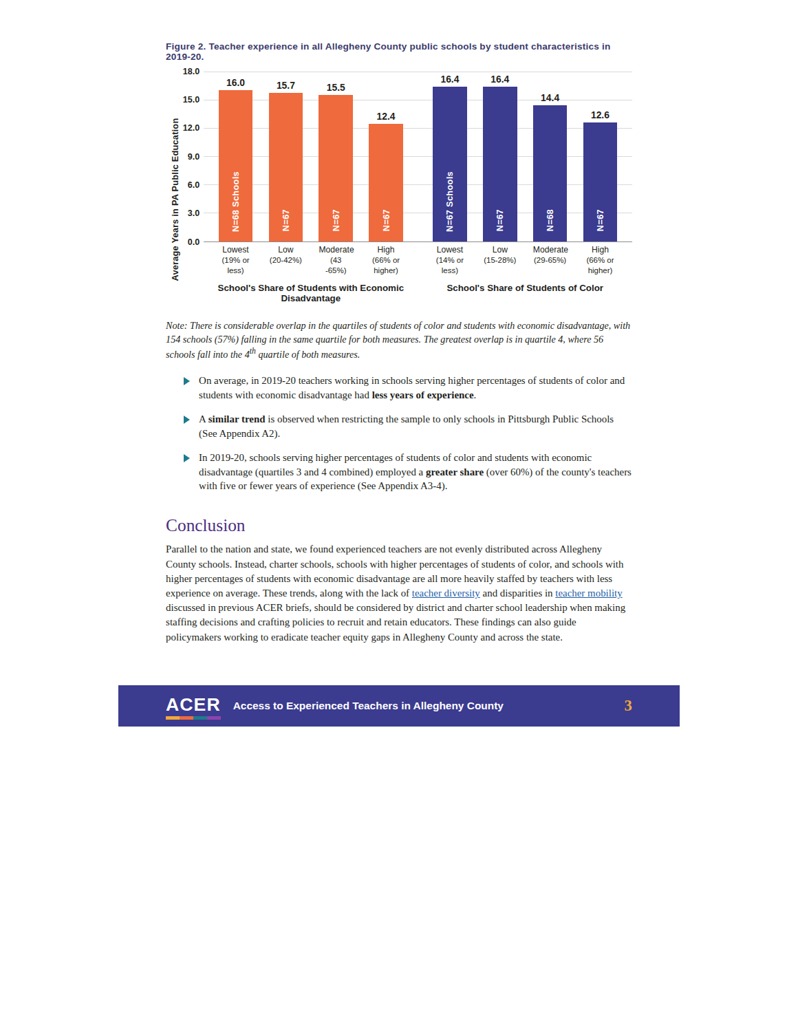Figure 2. Teacher experience in all Allegheny County public schools by student characteristics in 2019-20.
Average Years in PA Public Education
18.0
15.0
12.0
9.0
6.0
3.0
0.0
16.0
N=68 Schools
15.7
N=67
15.5
N=67
12.4
N=67
16.4
N=67 Schools
16.4
N=67
14.4
N=68
12.6
N=67
Lowest
(19% or less)
Low
(20-42%)
Moderate
(43 -65%)
High
(66% or higher)
Lowest
(14% or less)
Low
(15-28%)
Moderate
(29-65%)
High
(66% or higher)
School's Share of Students with Economic Disadvantage
School's Share of Students of Color
Note: There is considerable overlap in the quartiles of students of color and students with economic disadvantage, with 154 schools (57%) falling in the same quartile for both measures. The greatest overlap is in quartile 4, where 56 schools fall into the 4th quartile of both measures.
On average, in 2019-20 teachers working in schools serving higher percentages of students of color and students with economic disadvantage had less years of experience.
A similar trend is observed when restricting the sample to only schools in Pittsburgh Public Schools (See Appendix A2).
In 2019-20, schools serving higher percentages of students of color and students with economic disadvantage (quartiles 3 and 4 combined) employed a greater share (over 60%) of the county's teachers with five or fewer years of experience (See Appendix A3-4).
Conclusion
Parallel to the nation and state, we found experienced teachers are not evenly distributed across Allegheny County schools. Instead, charter schools, schools with higher percentages of students of color, and schools with higher percentages of students with economic disadvantage are all more heavily staffed by teachers with less experience on average. These trends, along with the lack of teacher diversity and disparities in teacher mobility discussed in previous ACER briefs, should be considered by district and charter school leadership when making staffing decisions and crafting policies to recruit and retain educators. These findings can also guide policymakers working to eradicate teacher equity gaps in Allegheny County and across the state.
ACER
Access to Experienced Teachers in Allegheny County
3